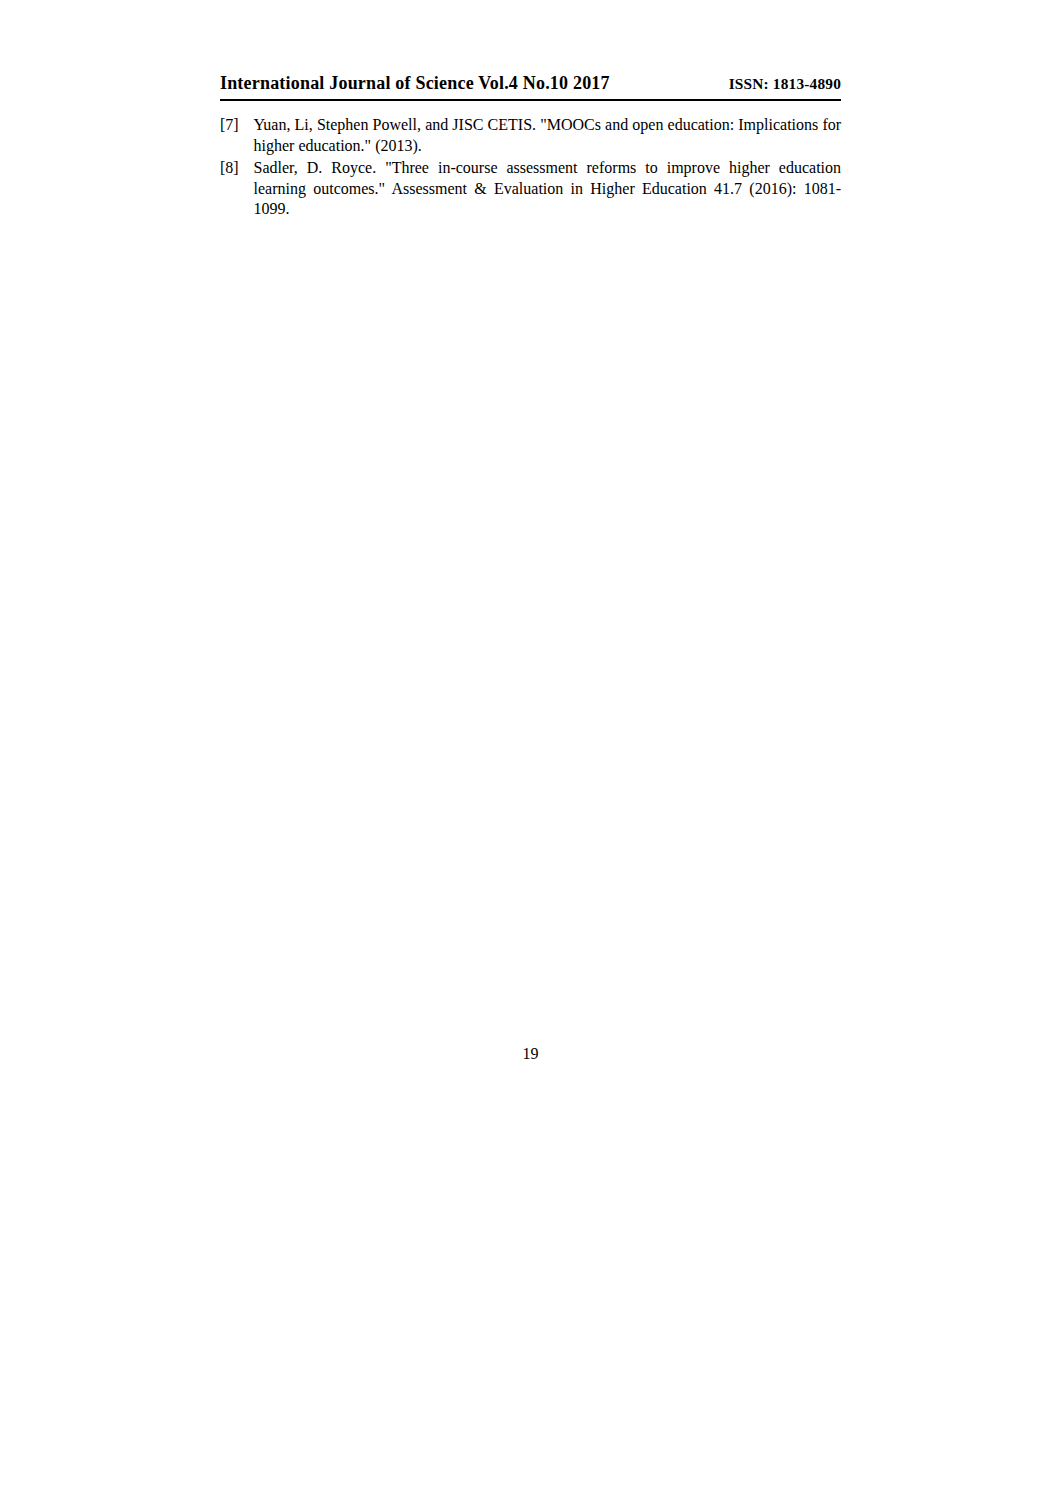International Journal of Science Vol.4 No.10 2017
ISSN: 1813-4890
[7] Yuan, Li, Stephen Powell, and JISC CETIS. "MOOCs and open education: Implications for higher education." (2013).
[8] Sadler, D. Royce. "Three in-course assessment reforms to improve higher education learning outcomes." Assessment & Evaluation in Higher Education 41.7 (2016): 1081-1099.
19